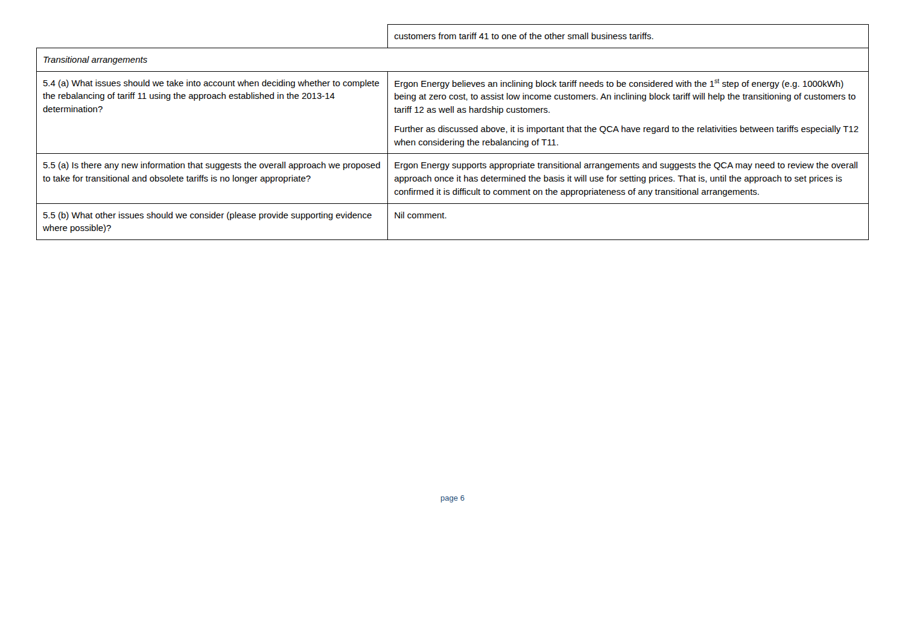| | customers from tariff 41 to one of the other small business tariffs. |
| Transitional arrangements |
| 5.4 (a) What issues should we take into account when deciding whether to complete the rebalancing of tariff 11 using the approach established in the 2013-14 determination? | Ergon Energy believes an inclining block tariff needs to be considered with the 1 st step of energy (e.g. 1000kWh) being at zero cost, to assist low income customers. An inclining block tariff will help the transitioning of customers to tariff 12 as well as hardship customers. Further as discussed above, it is important that the QCA have regard to the relativities between tariffs especially T12 when considering the rebalancing of T11. |
| 5.5 (a) Is there any new information that suggests the overall approach we proposed to take for transitional and obsolete tariffs is no longer appropriate? | Ergon Energy supports appropriate transitional arrangements and suggests the QCA may need to review the overall approach once it has determined the basis it will use for setting prices. That is, until the approach to set prices is confirmed it is difficult to comment on the appropriateness of any transitional arrangements. |
| 5.5 (b) What other issues should we consider (please provide supporting evidence where possible)? | Nil comment. |
page 6